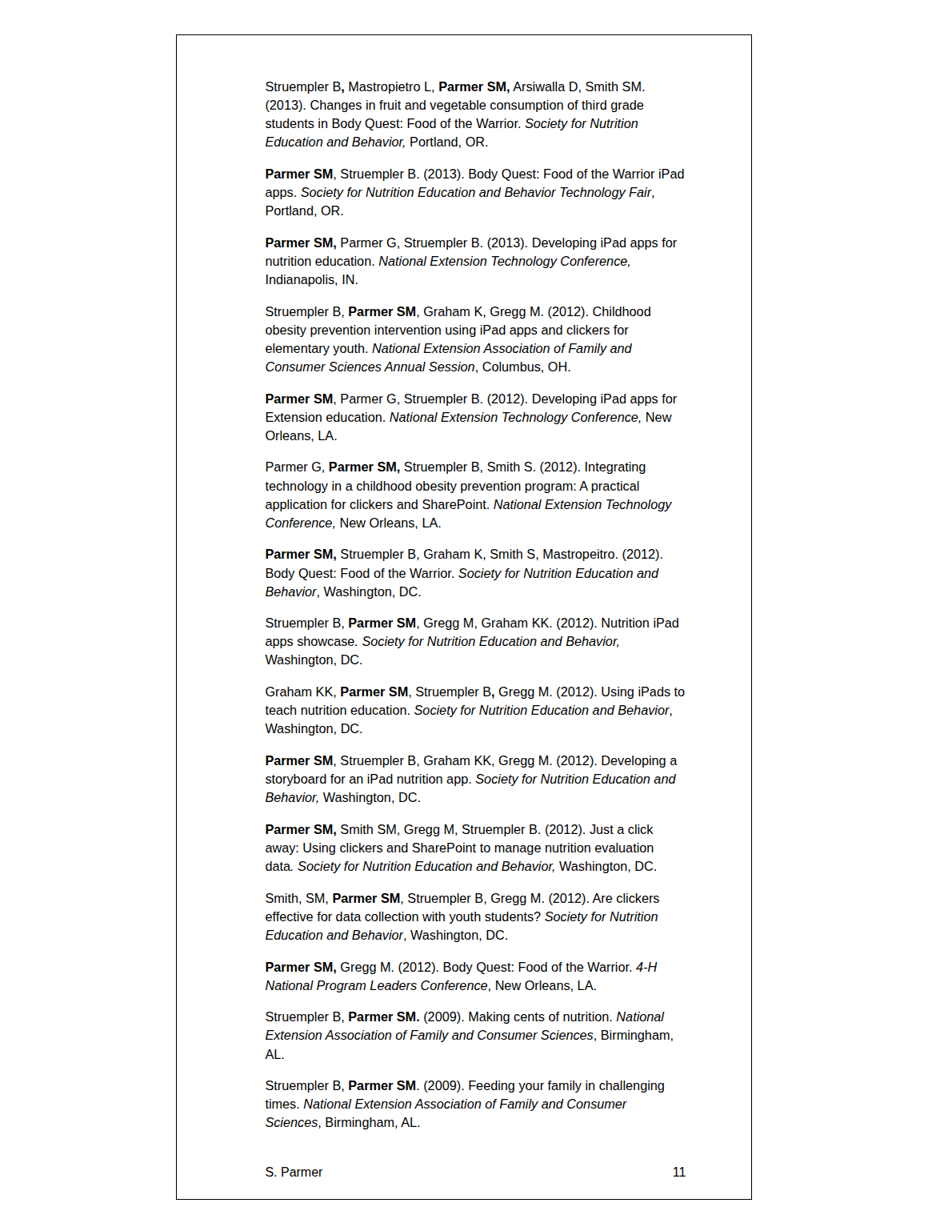Struempler B, Mastropietro L, Parmer SM, Arsiwalla D, Smith SM. (2013). Changes in fruit and vegetable consumption of third grade students in Body Quest: Food of the Warrior. Society for Nutrition Education and Behavior, Portland, OR.
Parmer SM, Struempler B. (2013). Body Quest: Food of the Warrior iPad apps. Society for Nutrition Education and Behavior Technology Fair, Portland, OR.
Parmer SM, Parmer G, Struempler B. (2013). Developing iPad apps for nutrition education. National Extension Technology Conference, Indianapolis, IN.
Struempler B, Parmer SM, Graham K, Gregg M. (2012). Childhood obesity prevention intervention using iPad apps and clickers for elementary youth. National Extension Association of Family and Consumer Sciences Annual Session, Columbus, OH.
Parmer SM, Parmer G, Struempler B. (2012). Developing iPad apps for Extension education. National Extension Technology Conference, New Orleans, LA.
Parmer G, Parmer SM, Struempler B, Smith S. (2012). Integrating technology in a childhood obesity prevention program: A practical application for clickers and SharePoint. National Extension Technology Conference, New Orleans, LA.
Parmer SM, Struempler B, Graham K, Smith S, Mastropeitro. (2012). Body Quest: Food of the Warrior. Society for Nutrition Education and Behavior, Washington, DC.
Struempler B, Parmer SM, Gregg M, Graham KK. (2012). Nutrition iPad apps showcase. Society for Nutrition Education and Behavior, Washington, DC.
Graham KK, Parmer SM, Struempler B, Gregg M. (2012). Using iPads to teach nutrition education. Society for Nutrition Education and Behavior, Washington, DC.
Parmer SM, Struempler B, Graham KK, Gregg M. (2012). Developing a storyboard for an iPad nutrition app. Society for Nutrition Education and Behavior, Washington, DC.
Parmer SM, Smith SM, Gregg M, Struempler B. (2012). Just a click away: Using clickers and SharePoint to manage nutrition evaluation data. Society for Nutrition Education and Behavior, Washington, DC.
Smith, SM, Parmer SM, Struempler B, Gregg M. (2012). Are clickers effective for data collection with youth students? Society for Nutrition Education and Behavior, Washington, DC.
Parmer SM, Gregg M. (2012). Body Quest: Food of the Warrior. 4-H National Program Leaders Conference, New Orleans, LA.
Struempler B, Parmer SM. (2009). Making cents of nutrition. National Extension Association of Family and Consumer Sciences, Birmingham, AL.
Struempler B, Parmer SM. (2009). Feeding your family in challenging times. National Extension Association of Family and Consumer Sciences, Birmingham, AL.
S. Parmer 11